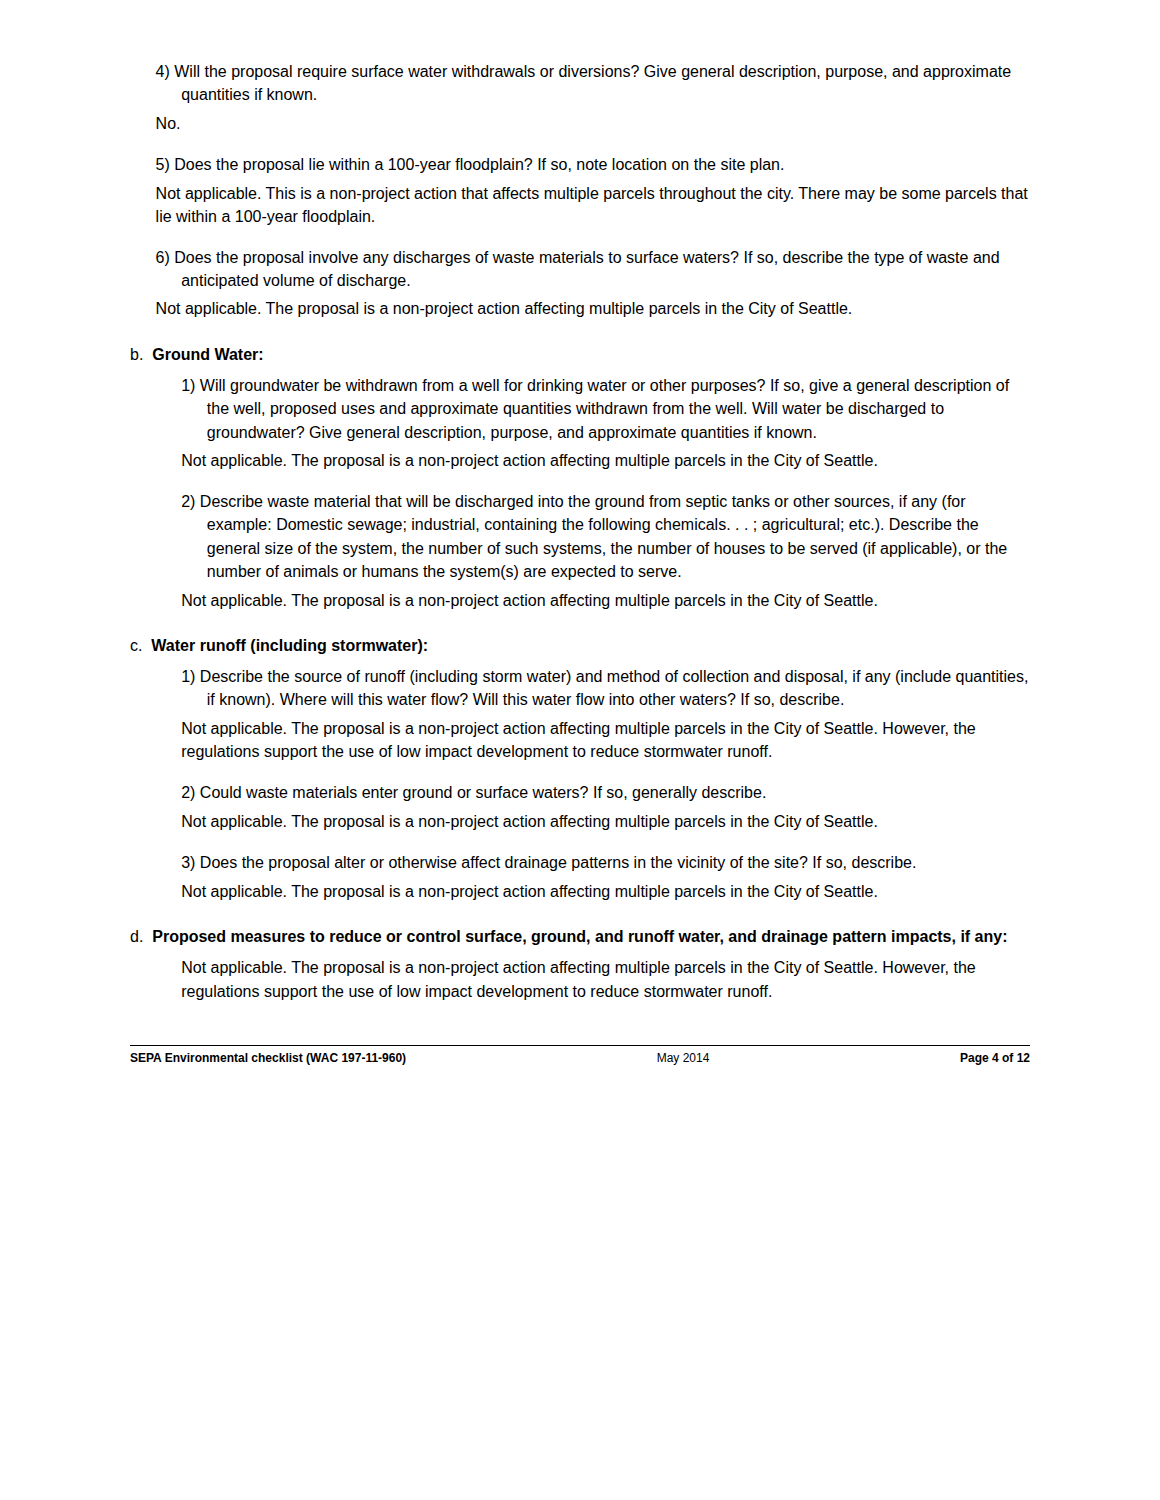4) Will the proposal require surface water withdrawals or diversions? Give general description, purpose, and approximate quantities if known.
No.
5) Does the proposal lie within a 100-year floodplain? If so, note location on the site plan.
Not applicable. This is a non-project action that affects multiple parcels throughout the city. There may be some parcels that lie within a 100-year floodplain.
6) Does the proposal involve any discharges of waste materials to surface waters? If so, describe the type of waste and anticipated volume of discharge.
Not applicable. The proposal is a non-project action affecting multiple parcels in the City of Seattle.
b. Ground Water:
1) Will groundwater be withdrawn from a well for drinking water or other purposes? If so, give a general description of the well, proposed uses and approximate quantities withdrawn from the well. Will water be discharged to groundwater? Give general description, purpose, and approximate quantities if known.
Not applicable. The proposal is a non-project action affecting multiple parcels in the City of Seattle.
2) Describe waste material that will be discharged into the ground from septic tanks or other sources, if any (for example: Domestic sewage; industrial, containing the following chemicals. . . ; agricultural; etc.). Describe the general size of the system, the number of such systems, the number of houses to be served (if applicable), or the number of animals or humans the system(s) are expected to serve.
Not applicable. The proposal is a non-project action affecting multiple parcels in the City of Seattle.
c. Water runoff (including stormwater):
1) Describe the source of runoff (including storm water) and method of collection and disposal, if any (include quantities, if known). Where will this water flow? Will this water flow into other waters? If so, describe.
Not applicable. The proposal is a non-project action affecting multiple parcels in the City of Seattle. However, the regulations support the use of low impact development to reduce stormwater runoff.
2) Could waste materials enter ground or surface waters? If so, generally describe.
Not applicable. The proposal is a non-project action affecting multiple parcels in the City of Seattle.
3) Does the proposal alter or otherwise affect drainage patterns in the vicinity of the site? If so, describe.
Not applicable. The proposal is a non-project action affecting multiple parcels in the City of Seattle.
d. Proposed measures to reduce or control surface, ground, and runoff water, and drainage pattern impacts, if any:
Not applicable. The proposal is a non-project action affecting multiple parcels in the City of Seattle. However, the regulations support the use of low impact development to reduce stormwater runoff.
SEPA Environmental checklist (WAC 197-11-960) May 2014 Page 4 of 12